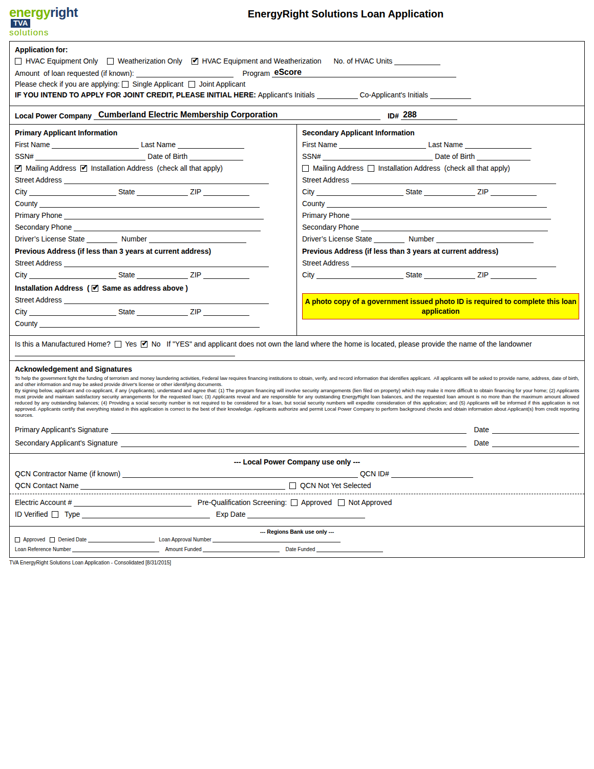energy right TVA
solutions
EnergyRight Solutions Loan Application
Application for:
HVAC Equipment Only Weatherization Only HVAC Equipment and Weatherization No. of HVAC Units
Amount of loan requested (if known): Program eScore
Please check if you are applying: Single Applicant Joint Applicant
IF YOU INTEND TO APPLY FOR JOINT CREDIT, PLEASE INITIAL HERE: Applicant's Initials Co-Applicant's Initials
Local Power Company Cumberland Electric Membership Corporation ID# 288
Primary Applicant Information
First Name Last Name
SSN# Date of Birth
Mailing Address Installation Address (check all that apply)
Street Address
City State ZIP
County
Primary Phone
Secondary Phone
Driver’s License State Number
Previous Address (if less than 3 years at current address)
Street Address
City State ZIP
Installation Address ( Same as address above )
Street Address
City State ZIP
County
Secondary Applicant Information
First Name Last Name
SSN# Date of Birth
Mailing Address Installation Address (check all that apply)
Street Address
City State ZIP
County
Primary Phone
Secondary Phone
Driver’s License State Number
Previous Address (if less than 3 years at current address)
Street Address
City State ZIP
A photo copy of a government issued photo ID is required to complete this loan application
Is this a Manufactured Home? Yes No If "YES" and applicant does not own the land where the home is located, please provide the name of the landowner
Acknowledgement and Signatures
To help the government fight the funding of terrorism and money laundering activities, Federal law requires financing institutions to obtain, verify, and record information that identifies applicant. All applicants will be asked to provide name, address, date of birth, and other information and may be asked provide driver's license or other identifying documents.
By signing below, applicant and co-applicant, if any (Applicants), understand and agree that: (1) The program financing will involve security arrangements (lien filed on property) which may make it more difficult to obtain financing for your home; (2) Applicants must provide and maintain satisfactory security arrangements for the requested loan; (3) Applicants reveal and are responsible for any outstanding EnergyRight loan balances, and the requested loan amount is no more than the maximum amount allowed reduced by any outstanding balances; (4) Providing a social security number is not required to be considered for a loan, but social security numbers will expedite consideration of this application; and (5) Applicants will be informed if this application is not approved. Applicants certify that everything stated in this application is correct to the best of their knowledge. Applicants authorize and permit Local Power Company to perform background checks and obtain information about Applicant(s) from credit reporting sources.
Primary Applicant's Signature Date
Secondary Applicant's Signature Date
--- Local Power Company use only ---
QCN Contractor Name (if known) QCN ID#
QCN Contact Name QCN Not Yet Selected
Electric Account # Pre-Qualification Screening: Approved Not Approved
ID Verified Type Exp Date
--- Regions Bank use only ---
Approved Denied Date Loan Approval Number
Loan Reference Number Amount Funded Date Funded
TVA EnergyRight Solutions Loan Application - Consolidated [8/31/2015]